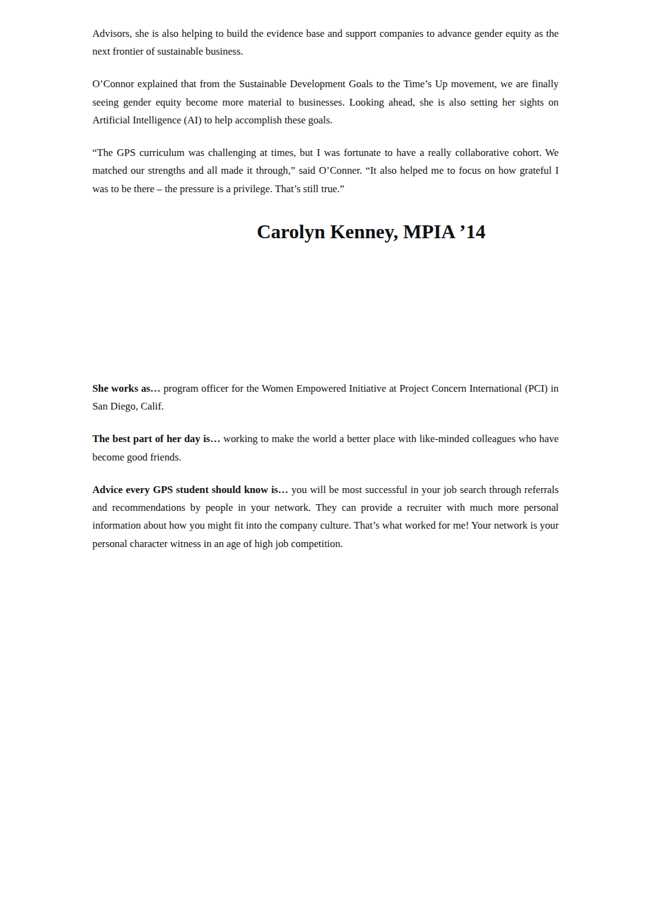Advisors, she is also helping to build the evidence base and support companies to advance gender equity as the next frontier of sustainable business.
O’Connor explained that from the Sustainable Development Goals to the Time’s Up movement, we are finally seeing gender equity become more material to businesses. Looking ahead, she is also setting her sights on Artificial Intelligence (AI) to help accomplish these goals.
“The GPS curriculum was challenging at times, but I was fortunate to have a really collaborative cohort. We matched our strengths and all made it through,” said O’Conner. “It also helped me to focus on how grateful I was to be there – the pressure is a privilege. That’s still true.”
Carolyn Kenney, MPIA ’14
She works as… program officer for the Women Empowered Initiative at Project Concern International (PCI) in San Diego, Calif.
The best part of her day is… working to make the world a better place with like-minded colleagues who have become good friends.
Advice every GPS student should know is… you will be most successful in your job search through referrals and recommendations by people in your network. They can provide a recruiter with much more personal information about how you might fit into the company culture. That’s what worked for me! Your network is your personal character witness in an age of high job competition.